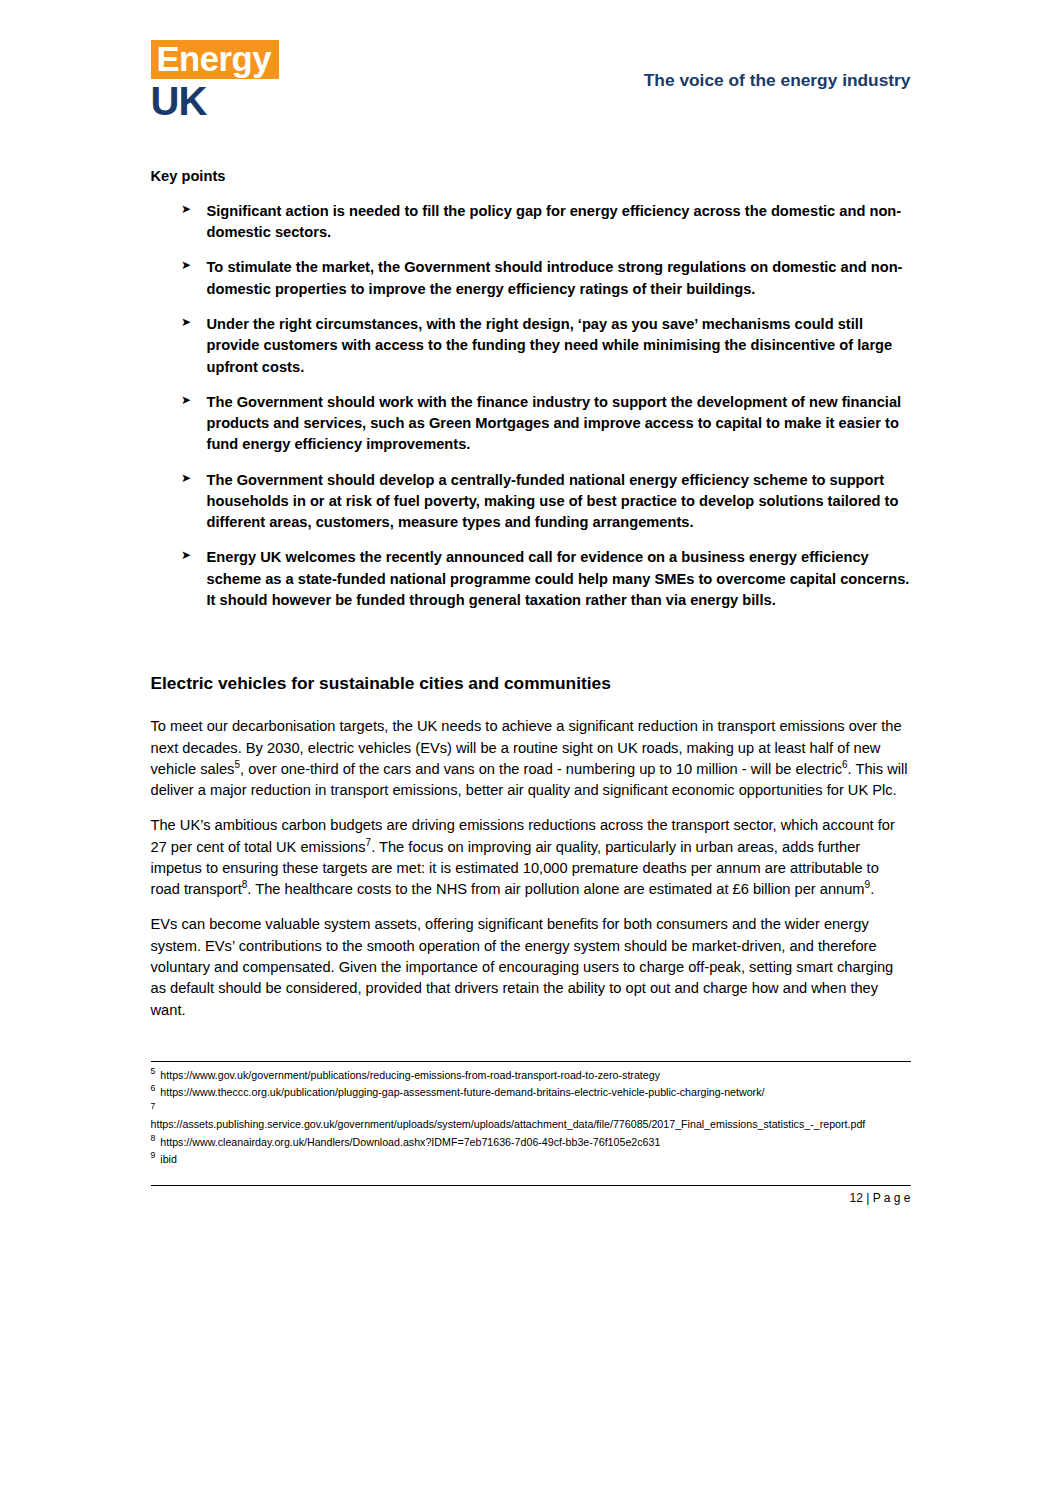Energy UK
The voice of the energy industry
Key points
Significant action is needed to fill the policy gap for energy efficiency across the domestic and non-domestic sectors.
To stimulate the market, the Government should introduce strong regulations on domestic and non-domestic properties to improve the energy efficiency ratings of their buildings.
Under the right circumstances, with the right design, ‘pay as you save’ mechanisms could still provide customers with access to the funding they need while minimising the disincentive of large upfront costs.
The Government should work with the finance industry to support the development of new financial products and services, such as Green Mortgages and improve access to capital to make it easier to fund energy efficiency improvements.
The Government should develop a centrally-funded national energy efficiency scheme to support households in or at risk of fuel poverty, making use of best practice to develop solutions tailored to different areas, customers, measure types and funding arrangements.
Energy UK welcomes the recently announced call for evidence on a business energy efficiency scheme as a state-funded national programme could help many SMEs to overcome capital concerns. It should however be funded through general taxation rather than via energy bills.
Electric vehicles for sustainable cities and communities
To meet our decarbonisation targets, the UK needs to achieve a significant reduction in transport emissions over the next decades. By 2030, electric vehicles (EVs) will be a routine sight on UK roads, making up at least half of new vehicle sales5, over one-third of the cars and vans on the road - numbering up to 10 million - will be electric6. This will deliver a major reduction in transport emissions, better air quality and significant economic opportunities for UK Plc.
The UK’s ambitious carbon budgets are driving emissions reductions across the transport sector, which account for 27 per cent of total UK emissions7. The focus on improving air quality, particularly in urban areas, adds further impetus to ensuring these targets are met: it is estimated 10,000 premature deaths per annum are attributable to road transport8. The healthcare costs to the NHS from air pollution alone are estimated at £6 billion per annum9.
EVs can become valuable system assets, offering significant benefits for both consumers and the wider energy system. EVs’ contributions to the smooth operation of the energy system should be market-driven, and therefore voluntary and compensated. Given the importance of encouraging users to charge off-peak, setting smart charging as default should be considered, provided that drivers retain the ability to opt out and charge how and when they want.
5 https://www.gov.uk/government/publications/reducing-emissions-from-road-transport-road-to-zero-strategy
6 https://www.theccc.org.uk/publication/plugging-gap-assessment-future-demand-britains-electric-vehicle-public-charging-network/
7
https://assets.publishing.service.gov.uk/government/uploads/system/uploads/attachment_data/file/776085/2017_Final_emissions_statistics_-_report.pdf
8 https://www.cleanairday.org.uk/Handlers/Download.ashx?IDMF=7eb71636-7d06-49cf-bb3e-76f105e2c631
9 ibid
12 | P a g e